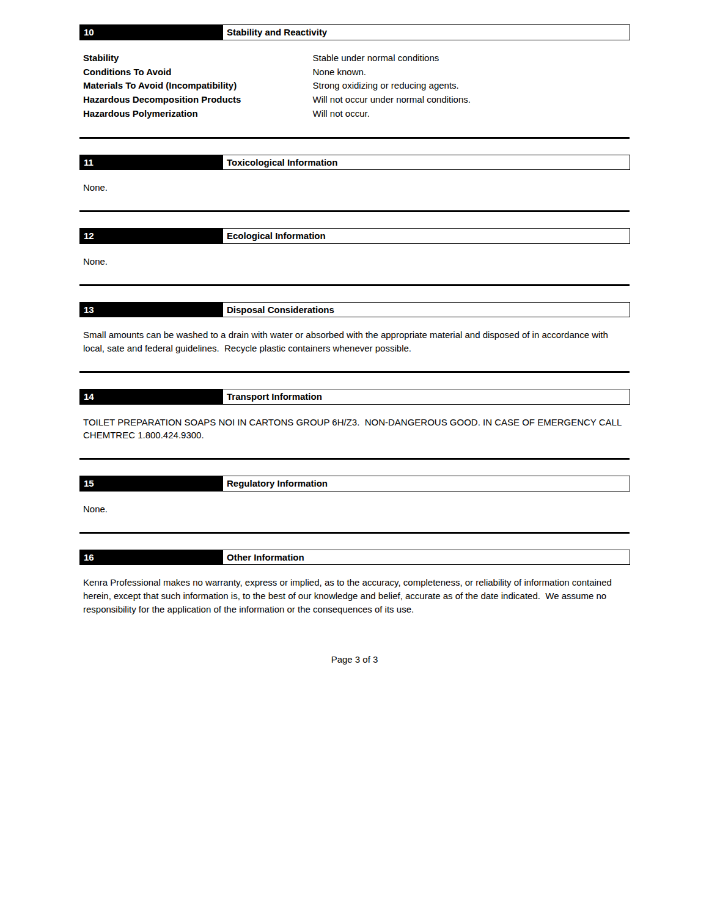10
Stability and Reactivity
| Stability | Stable under normal conditions |
| Conditions To Avoid | None known. |
| Materials To Avoid (Incompatibility) | Strong oxidizing or reducing agents. |
| Hazardous Decomposition Products | Will not occur under normal conditions. |
| Hazardous Polymerization | Will not occur. |
11
Toxicological Information
None.
12
Ecological Information
None.
13
Disposal Considerations
Small amounts can be washed to a drain with water or absorbed with the appropriate material and disposed of in accordance with local, sate and federal guidelines. Recycle plastic containers whenever possible.
14
Transport Information
TOILET PREPARATION SOAPS NOI IN CARTONS GROUP 6H/Z3. NON-DANGEROUS GOOD. IN CASE OF EMERGENCY CALL CHEMTREC 1.800.424.9300.
15
Regulatory Information
None.
16
Other Information
Kenra Professional makes no warranty, express or implied, as to the accuracy, completeness, or reliability of information contained herein, except that such information is, to the best of our knowledge and belief, accurate as of the date indicated. We assume no responsibility for the application of the information or the consequences of its use.
Page 3 of 3